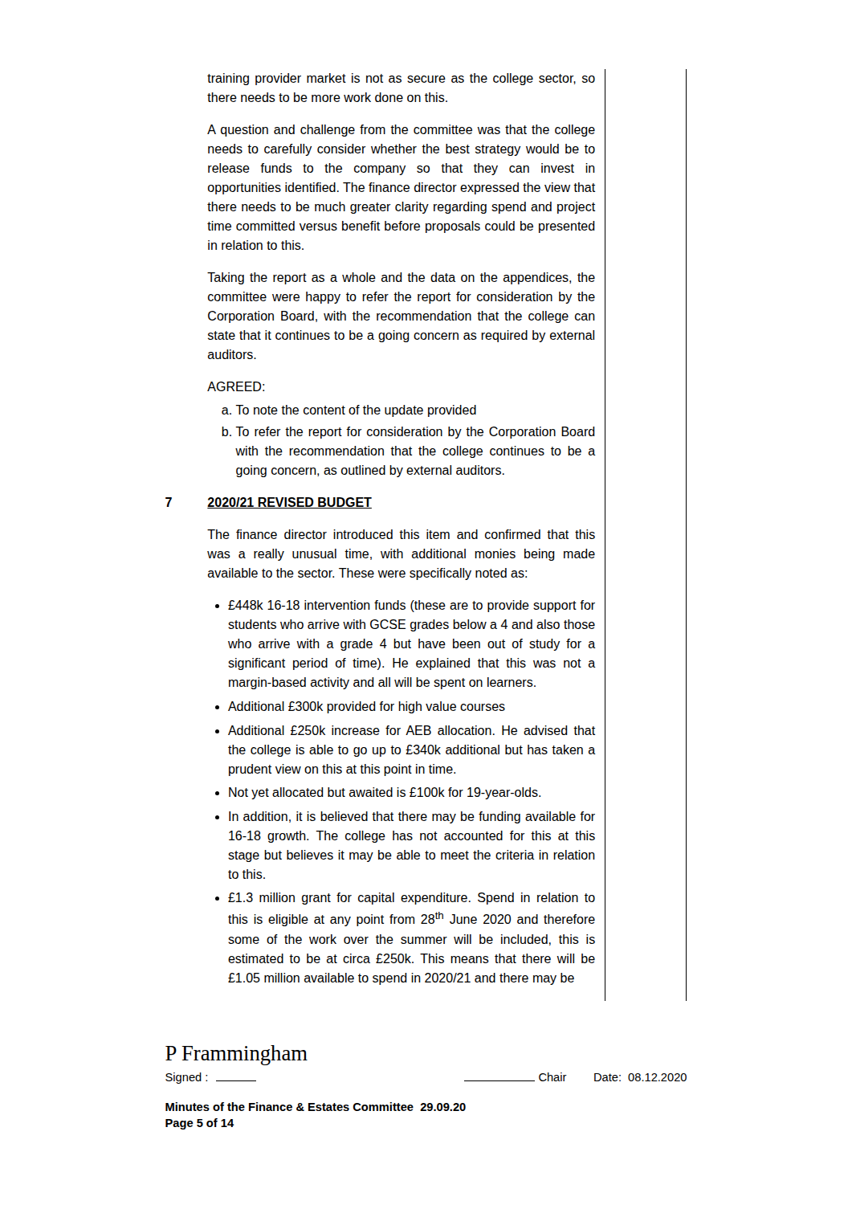training provider market is not as secure as the college sector, so there needs to be more work done on this.
A question and challenge from the committee was that the college needs to carefully consider whether the best strategy would be to release funds to the company so that they can invest in opportunities identified. The finance director expressed the view that there needs to be much greater clarity regarding spend and project time committed versus benefit before proposals could be presented in relation to this.
Taking the report as a whole and the data on the appendices, the committee were happy to refer the report for consideration by the Corporation Board, with the recommendation that the college can state that it continues to be a going concern as required by external auditors.
AGREED:
To note the content of the update provided
To refer the report for consideration by the Corporation Board with the recommendation that the college continues to be a going concern, as outlined by external auditors.
7
2020/21 REVISED BUDGET
The finance director introduced this item and confirmed that this was a really unusual time, with additional monies being made available to the sector. These were specifically noted as:
£448k 16-18 intervention funds (these are to provide support for students who arrive with GCSE grades below a 4 and also those who arrive with a grade 4 but have been out of study for a significant period of time). He explained that this was not a margin-based activity and all will be spent on learners.
Additional £300k provided for high value courses
Additional £250k increase for AEB allocation. He advised that the college is able to go up to £340k additional but has taken a prudent view on this at this point in time.
Not yet allocated but awaited is £100k for 19-year-olds.
In addition, it is believed that there may be funding available for 16-18 growth. The college has not accounted for this at this stage but believes it may be able to meet the criteria in relation to this.
£1.3 million grant for capital expenditure. Spend in relation to this is eligible at any point from 28th June 2020 and therefore some of the work over the summer will be included, this is estimated to be at circa £250k. This means that there will be £1.05 million available to spend in 2020/21 and there may be
P Frammingham
Signed : Chair Date: 08.12.2020
Minutes of the Finance & Estates Committee 29.09.20
Page 5 of 14